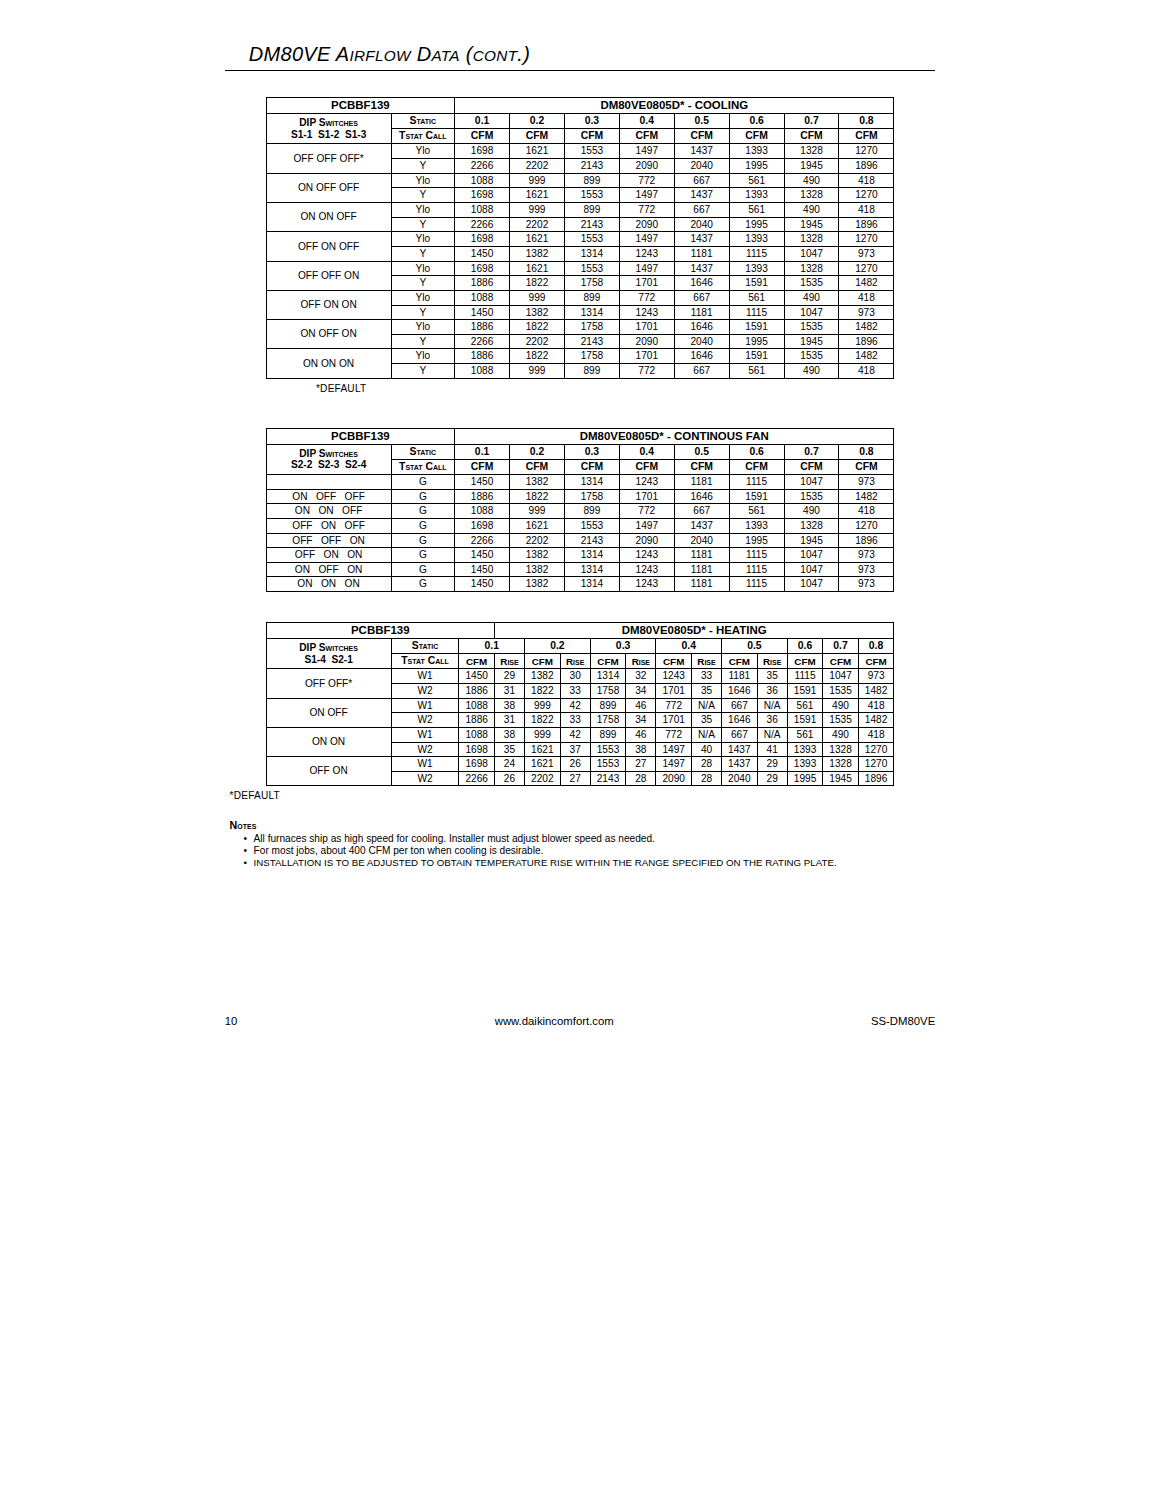DM80VE AIRFLOW DATA (CONT.)
| PCBBF139 | DM80VE0805D* - COOLING |
| DIP Switches S1-1 S1-2 S1-3 | Static | 0.1 | 0.2 | 0.3 | 0.4 | 0.5 | 0.6 | 0.7 | 0.8 |
| Tstat Call | CFM | CFM | CFM | CFM | CFM | CFM | CFM | CFM |
| OFF OFF OFF* | Ylo | 1698 | 1621 | 1553 | 1497 | 1437 | 1393 | 1328 | 1270 |
| Y | 2266 | 2202 | 2143 | 2090 | 2040 | 1995 | 1945 | 1896 |
| ON OFF OFF | Ylo | 1088 | 999 | 899 | 772 | 667 | 561 | 490 | 418 |
| Y | 1698 | 1621 | 1553 | 1497 | 1437 | 1393 | 1328 | 1270 |
| ON ON OFF | Ylo | 1088 | 999 | 899 | 772 | 667 | 561 | 490 | 418 |
| Y | 2266 | 2202 | 2143 | 2090 | 2040 | 1995 | 1945 | 1896 |
| OFF ON OFF | Ylo | 1698 | 1621 | 1553 | 1497 | 1437 | 1393 | 1328 | 1270 |
| Y | 1450 | 1382 | 1314 | 1243 | 1181 | 1115 | 1047 | 973 |
| OFF OFF ON | Ylo | 1698 | 1621 | 1553 | 1497 | 1437 | 1393 | 1328 | 1270 |
| Y | 1886 | 1822 | 1758 | 1701 | 1646 | 1591 | 1535 | 1482 |
| OFF ON ON | Ylo | 1088 | 999 | 899 | 772 | 667 | 561 | 490 | 418 |
| Y | 1450 | 1382 | 1314 | 1243 | 1181 | 1115 | 1047 | 973 |
| ON OFF ON | Ylo | 1886 | 1822 | 1758 | 1701 | 1646 | 1591 | 1535 | 1482 |
| Y | 2266 | 2202 | 2143 | 2090 | 2040 | 1995 | 1945 | 1896 |
| ON ON ON | Ylo | 1886 | 1822 | 1758 | 1701 | 1646 | 1591 | 1535 | 1482 |
| Y | 1088 | 999 | 899 | 772 | 667 | 561 | 490 | 418 |
*DEFAULT
| PCBBF139 | DM80VE0805D* - CONTINOUS FAN |
| DIP Switches S2-2 S2-3 S2-4 | Static | 0.1 | 0.2 | 0.3 | 0.4 | 0.5 | 0.6 | 0.7 | 0.8 |
| Tstat Call | CFM | CFM | CFM | CFM | CFM | CFM | CFM | CFM |
| | G | 1450 | 1382 | 1314 | 1243 | 1181 | 1115 | 1047 | 973 |
| ON OFF OFF | G | 1886 | 1822 | 1758 | 1701 | 1646 | 1591 | 1535 | 1482 |
| ON ON OFF | G | 1088 | 999 | 899 | 772 | 667 | 561 | 490 | 418 |
| OFF ON OFF | G | 1698 | 1621 | 1553 | 1497 | 1437 | 1393 | 1328 | 1270 |
| OFF OFF ON | G | 2266 | 2202 | 2143 | 2090 | 2040 | 1995 | 1945 | 1896 |
| OFF ON ON | G | 1450 | 1382 | 1314 | 1243 | 1181 | 1115 | 1047 | 973 |
| ON OFF ON | G | 1450 | 1382 | 1314 | 1243 | 1181 | 1115 | 1047 | 973 |
| ON ON ON | G | 1450 | 1382 | 1314 | 1243 | 1181 | 1115 | 1047 | 973 |
| PCBBF139 | DM80VE0805D* - HEATING |
| DIP Switches S1-4 S2-1 | Static | 0.1 | 0.2 | 0.3 | 0.4 | 0.5 | 0.6 | 0.7 | 0.8 |
| Tstat Call | CFM | Rise | CFM | Rise | CFM | Rise | CFM | Rise | CFM | Rise | CFM | CFM | CFM |
| OFF OFF* | W1 | 1450 | 29 | 1382 | 30 | 1314 | 32 | 1243 | 33 | 1181 | 35 | 1115 | 1047 | 973 |
| W2 | 1886 | 31 | 1822 | 33 | 1758 | 34 | 1701 | 35 | 1646 | 36 | 1591 | 1535 | 1482 |
| ON OFF | W1 | 1088 | 38 | 999 | 42 | 899 | 46 | 772 | N/A | 667 | N/A | 561 | 490 | 418 |
| W2 | 1886 | 31 | 1822 | 33 | 1758 | 34 | 1701 | 35 | 1646 | 36 | 1591 | 1535 | 1482 |
| ON ON | W1 | 1088 | 38 | 999 | 42 | 899 | 46 | 772 | N/A | 667 | N/A | 561 | 490 | 418 |
| W2 | 1698 | 35 | 1621 | 37 | 1553 | 38 | 1497 | 40 | 1437 | 41 | 1393 | 1328 | 1270 |
| OFF ON | W1 | 1698 | 24 | 1621 | 26 | 1553 | 27 | 1497 | 28 | 1437 | 29 | 1393 | 1328 | 1270 |
| W2 | 2266 | 26 | 2202 | 27 | 2143 | 28 | 2090 | 28 | 2040 | 29 | 1995 | 1945 | 1896 |
*DEFAULT
Notes
All furnaces ship as high speed for cooling. Installer must adjust blower speed as needed.
For most jobs, about 400 CFM per ton when cooling is desirable.
Installation is to be adjusted to obtain temperature rise within the range specified on the rating plate.
10
www.daikincomfort.com
SS-DM80VE